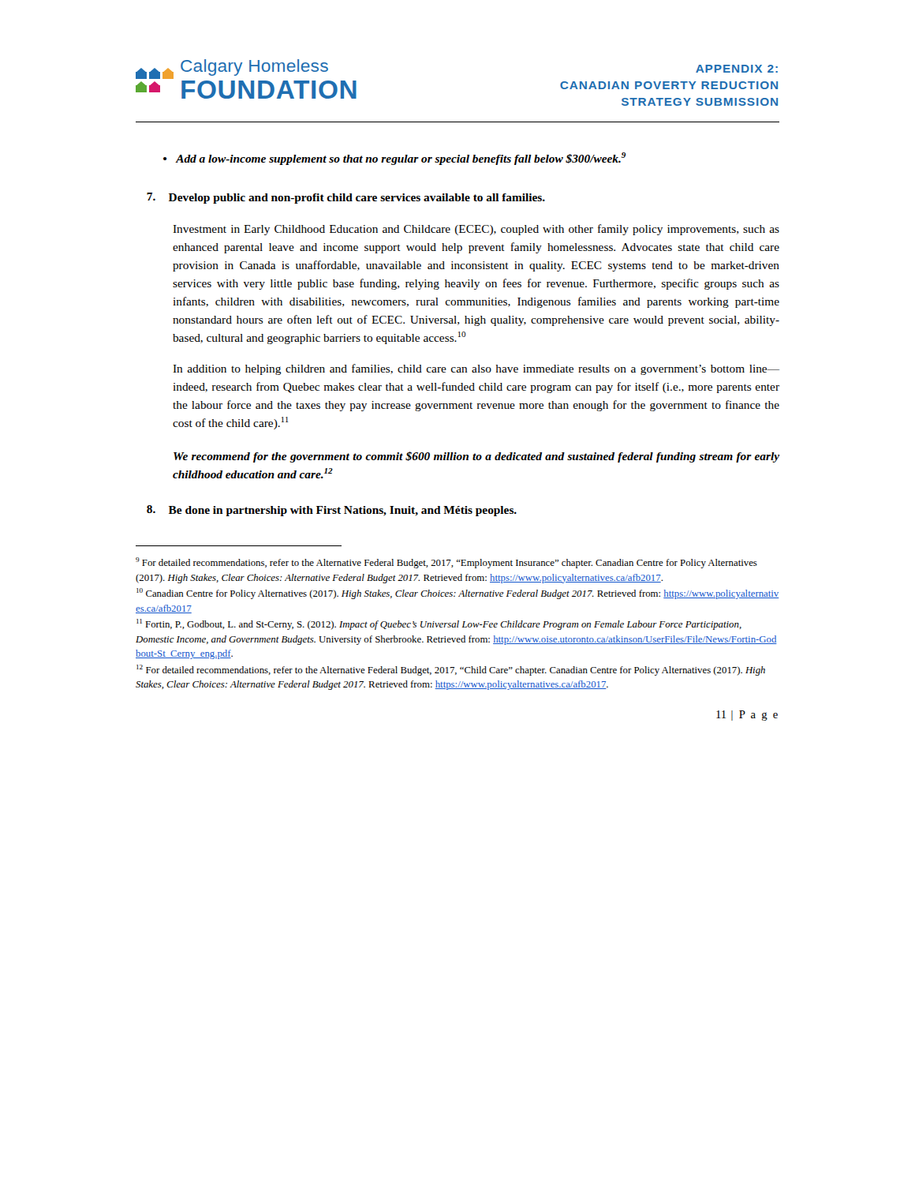Calgary Homeless
FOUNDATION
Appendix 2:
Canadian Poverty Reduction
Strategy Submission
Add a low-income supplement so that no regular or special benefits fall below $300/week.9
Develop public and non-profit child care services available to all families.
Investment in Early Childhood Education and Childcare (ECEC), coupled with other family policy improvements, such as enhanced parental leave and income support would help prevent family homelessness. Advocates state that child care provision in Canada is unaffordable, unavailable and inconsistent in quality. ECEC systems tend to be market-driven services with very little public base funding, relying heavily on fees for revenue. Furthermore, specific groups such as infants, children with disabilities, newcomers, rural communities, Indigenous families and parents working part-time nonstandard hours are often left out of ECEC. Universal, high quality, comprehensive care would prevent social, ability-based, cultural and geographic barriers to equitable access.10
In addition to helping children and families, child care can also have immediate results on a government’s bottom line—indeed, research from Quebec makes clear that a well-funded child care program can pay for itself (i.e., more parents enter the labour force and the taxes they pay increase government revenue more than enough for the government to finance the cost of the child care).11
We recommend for the government to commit $600 million to a dedicated and sustained federal funding stream for early childhood education and care.12
Be done in partnership with First Nations, Inuit, and Métis peoples.
9 For detailed recommendations, refer to the Alternative Federal Budget, 2017, “Employment Insurance” chapter. Canadian Centre for Policy Alternatives (2017). High Stakes, Clear Choices: Alternative Federal Budget 2017. Retrieved from: https://www.policyalternatives.ca/afb2017.
10 Canadian Centre for Policy Alternatives (2017). High Stakes, Clear Choices: Alternative Federal Budget 2017. Retrieved from: https://www.policyalternatives.ca/afb2017
11 Fortin, P., Godbout, L. and St-Cerny, S. (2012). Impact of Quebec’s Universal Low-Fee Childcare Program on Female Labour Force Participation, Domestic Income, and Government Budgets. University of Sherbrooke. Retrieved from: http://www.oise.utoronto.ca/atkinson/UserFiles/File/News/Fortin-Godbout-St_Cerny_eng.pdf.
12 For detailed recommendations, refer to the Alternative Federal Budget, 2017, “Child Care” chapter. Canadian Centre for Policy Alternatives (2017). High Stakes, Clear Choices: Alternative Federal Budget 2017. Retrieved from: https://www.policyalternatives.ca/afb2017.
11 | P a g e